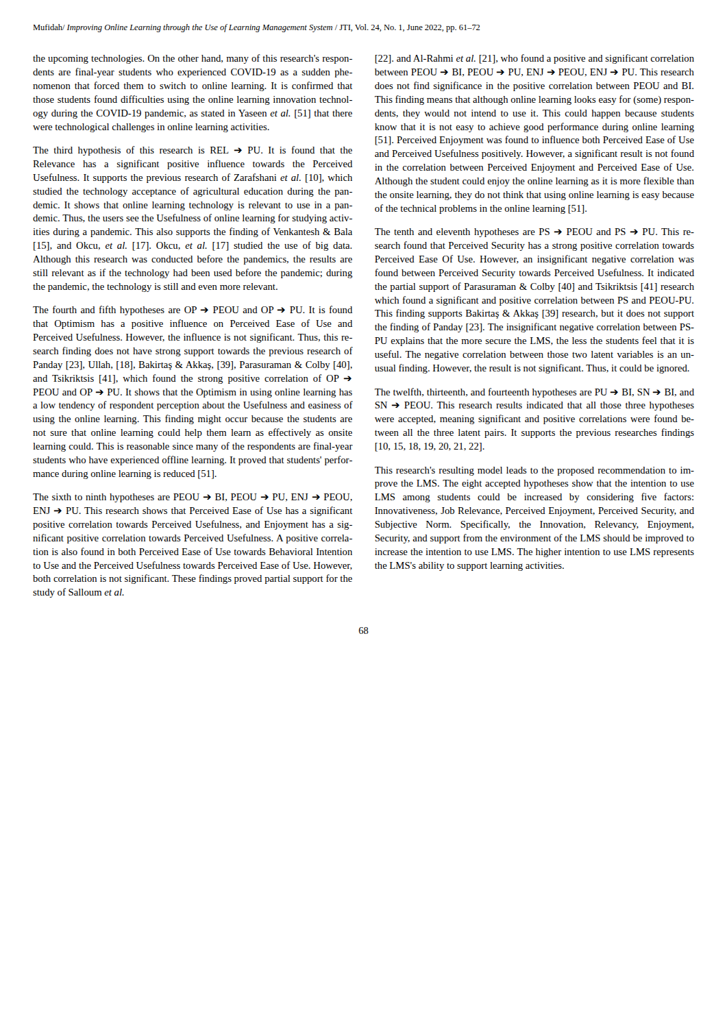Mufidah/ Improving Online Learning through the Use of Learning Management System / JTI, Vol. 24, No. 1, June 2022, pp. 61–72
the upcoming technologies. On the other hand, many of this research's respondents are final-year students who experienced COVID-19 as a sudden phenomenon that forced them to switch to online learning. It is confirmed that those students found difficulties using the online learning innovation technology during the COVID-19 pandemic, as stated in Yaseen et al. [51] that there were technological challenges in online learning activities.
The third hypothesis of this research is REL ➔ PU. It is found that the Relevance has a significant positive influence towards the Perceived Usefulness. It supports the previous research of Zarafshani et al. [10], which studied the technology acceptance of agricultural education during the pandemic. It shows that online learning technology is relevant to use in a pandemic. Thus, the users see the Usefulness of online learning for studying activities during a pandemic. This also supports the finding of Venkantesh & Bala [15], and Okcu, et al. [17]. Okcu, et al. [17] studied the use of big data. Although this research was conducted before the pandemics, the results are still relevant as if the technology had been used before the pandemic; during the pandemic, the technology is still and even more relevant.
The fourth and fifth hypotheses are OP ➔ PEOU and OP ➔ PU. It is found that Optimism has a positive influence on Perceived Ease of Use and Perceived Usefulness. However, the influence is not significant. Thus, this research finding does not have strong support towards the previous research of Panday [23], Ullah, [18], Bakirtaş & Akkaş, [39], Parasuraman & Colby [40], and Tsikriktsis [41], which found the strong positive correlation of OP ➔ PEOU and OP ➔ PU. It shows that the Optimism in using online learning has a low tendency of respondent perception about the Usefulness and easiness of using the online learning. This finding might occur because the students are not sure that online learning could help them learn as effectively as onsite learning could. This is reasonable since many of the respondents are final-year students who have experienced offline learning. It proved that students' performance during online learning is reduced [51].
The sixth to ninth hypotheses are PEOU ➔ BI, PEOU ➔ PU, ENJ ➔ PEOU, ENJ ➔ PU. This research shows that Perceived Ease of Use has a significant positive correlation towards Perceived Usefulness, and Enjoyment has a significant positive correlation towards Perceived Usefulness. A positive correlation is also found in both Perceived Ease of Use towards Behavioral Intention to Use and the Perceived Usefulness towards Perceived Ease of Use. However, both correlation is not significant. These findings proved partial support for the study of Salloum et al.
[22]. and Al-Rahmi et al. [21], who found a positive and significant correlation between PEOU ➔ BI, PEOU ➔ PU, ENJ ➔ PEOU, ENJ ➔ PU. This research does not find significance in the positive correlation between PEOU and BI. This finding means that although online learning looks easy for (some) respondents, they would not intend to use it. This could happen because students know that it is not easy to achieve good performance during online learning [51]. Perceived Enjoyment was found to influence both Perceived Ease of Use and Perceived Usefulness positively. However, a significant result is not found in the correlation between Perceived Enjoyment and Perceived Ease of Use. Although the student could enjoy the online learning as it is more flexible than the onsite learning, they do not think that using online learning is easy because of the technical problems in the online learning [51].
The tenth and eleventh hypotheses are PS ➔ PEOU and PS ➔ PU. This research found that Perceived Security has a strong positive correlation towards Perceived Ease Of Use. However, an insignificant negative correlation was found between Perceived Security towards Perceived Usefulness. It indicated the partial support of Parasuraman & Colby [40] and Tsikriktsis [41] research which found a significant and positive correlation between PS and PEOU-PU. This finding supports Bakirtaş & Akkaş [39] research, but it does not support the finding of Panday [23]. The insignificant negative correlation between PS-PU explains that the more secure the LMS, the less the students feel that it is useful. The negative correlation between those two latent variables is an unusual finding. However, the result is not significant. Thus, it could be ignored.
The twelfth, thirteenth, and fourteenth hypotheses are PU ➔ BI, SN ➔ BI, and SN ➔ PEOU. This research results indicated that all those three hypotheses were accepted, meaning significant and positive correlations were found between all the three latent pairs. It supports the previous researches findings [10, 15, 18, 19, 20, 21, 22].
This research's resulting model leads to the proposed recommendation to improve the LMS. The eight accepted hypotheses show that the intention to use LMS among students could be increased by considering five factors: Innovativeness, Job Relevance, Perceived Enjoyment, Perceived Security, and Subjective Norm. Specifically, the Innovation, Relevancy, Enjoyment, Security, and support from the environment of the LMS should be improved to increase the intention to use LMS. The higher intention to use LMS represents the LMS's ability to support learning activities.
68